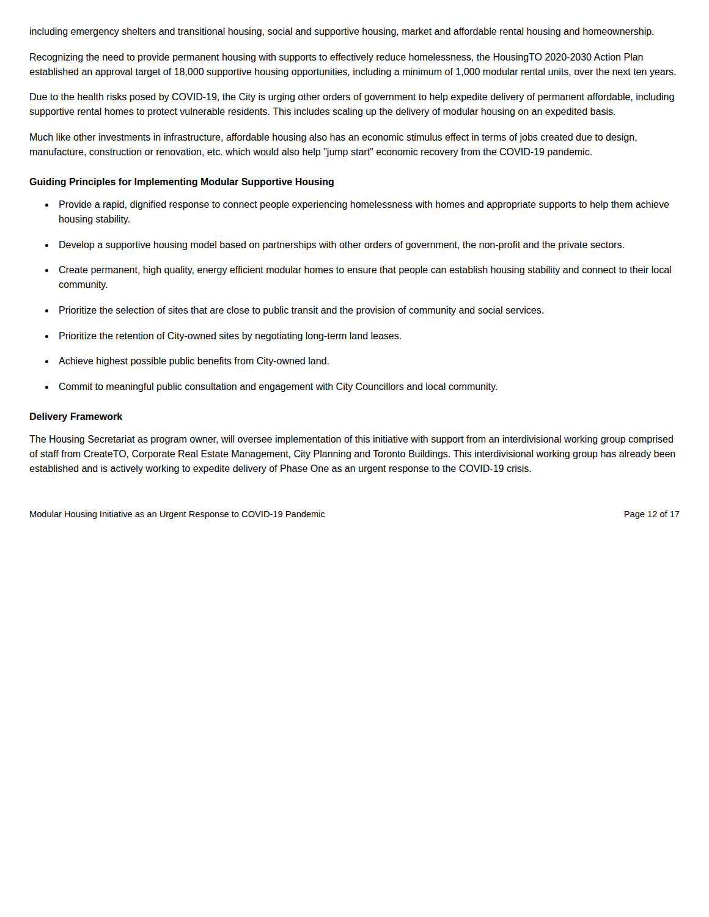including emergency shelters and transitional housing, social and supportive housing, market and affordable rental housing and homeownership.
Recognizing the need to provide permanent housing with supports to effectively reduce homelessness, the HousingTO 2020-2030 Action Plan established an approval target of 18,000 supportive housing opportunities, including a minimum of 1,000 modular rental units, over the next ten years.
Due to the health risks posed by COVID-19, the City is urging other orders of government to help expedite delivery of permanent affordable, including supportive rental homes to protect vulnerable residents. This includes scaling up the delivery of modular housing on an expedited basis.
Much like other investments in infrastructure, affordable housing also has an economic stimulus effect in terms of jobs created due to design, manufacture, construction or renovation, etc. which would also help "jump start" economic recovery from the COVID-19 pandemic.
Guiding Principles for Implementing Modular Supportive Housing
Provide a rapid, dignified response to connect people experiencing homelessness with homes and appropriate supports to help them achieve housing stability.
Develop a supportive housing model based on partnerships with other orders of government, the non-profit and the private sectors.
Create permanent, high quality, energy efficient modular homes to ensure that people can establish housing stability and connect to their local community.
Prioritize the selection of sites that are close to public transit and the provision of community and social services.
Prioritize the retention of City-owned sites by negotiating long-term land leases.
Achieve highest possible public benefits from City-owned land.
Commit to meaningful public consultation and engagement with City Councillors and local community.
Delivery Framework
The Housing Secretariat as program owner, will oversee implementation of this initiative with support from an interdivisional working group comprised of staff from CreateTO, Corporate Real Estate Management, City Planning and Toronto Buildings. This interdivisional working group has already been established and is actively working to expedite delivery of Phase One as an urgent response to the COVID-19 crisis.
Modular Housing Initiative as an Urgent Response to COVID-19 Pandemic
Page 12 of 17